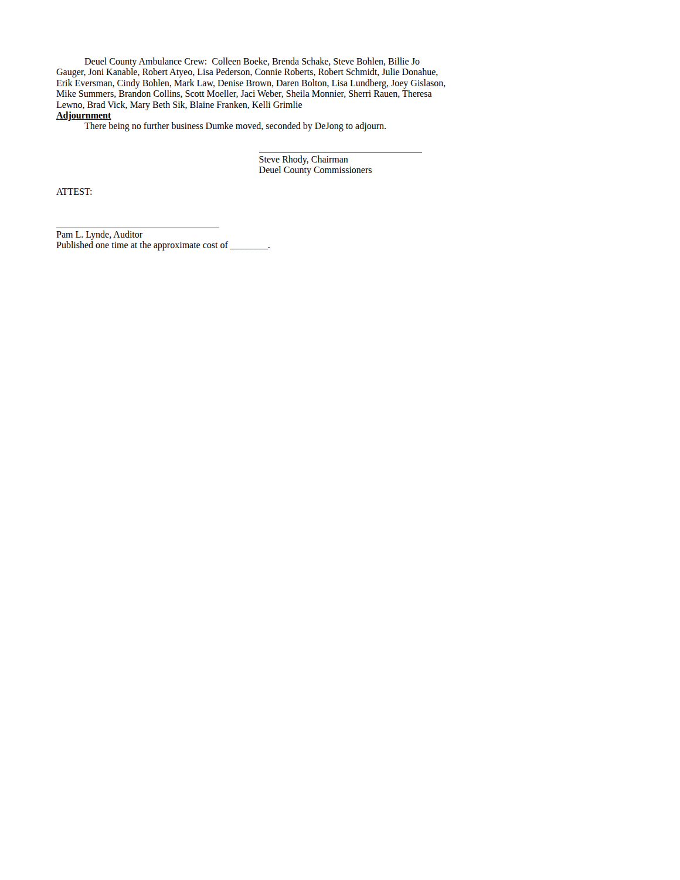Deuel County Ambulance Crew: Colleen Boeke, Brenda Schake, Steve Bohlen, Billie Jo Gauger, Joni Kanable, Robert Atyeo, Lisa Pederson, Connie Roberts, Robert Schmidt, Julie Donahue, Erik Eversman, Cindy Bohlen, Mark Law, Denise Brown, Daren Bolton, Lisa Lundberg, Joey Gislason, Mike Summers, Brandon Collins, Scott Moeller, Jaci Weber, Sheila Monnier, Sherri Rauen, Theresa Lewno, Brad Vick, Mary Beth Sik, Blaine Franken, Kelli Grimlie
Adjournment
There being no further business Dumke moved, seconded by DeJong to adjourn.
Steve Rhody, Chairman
Deuel County Commissioners
ATTEST:
Pam L. Lynde, Auditor
Published one time at the approximate cost of ________.